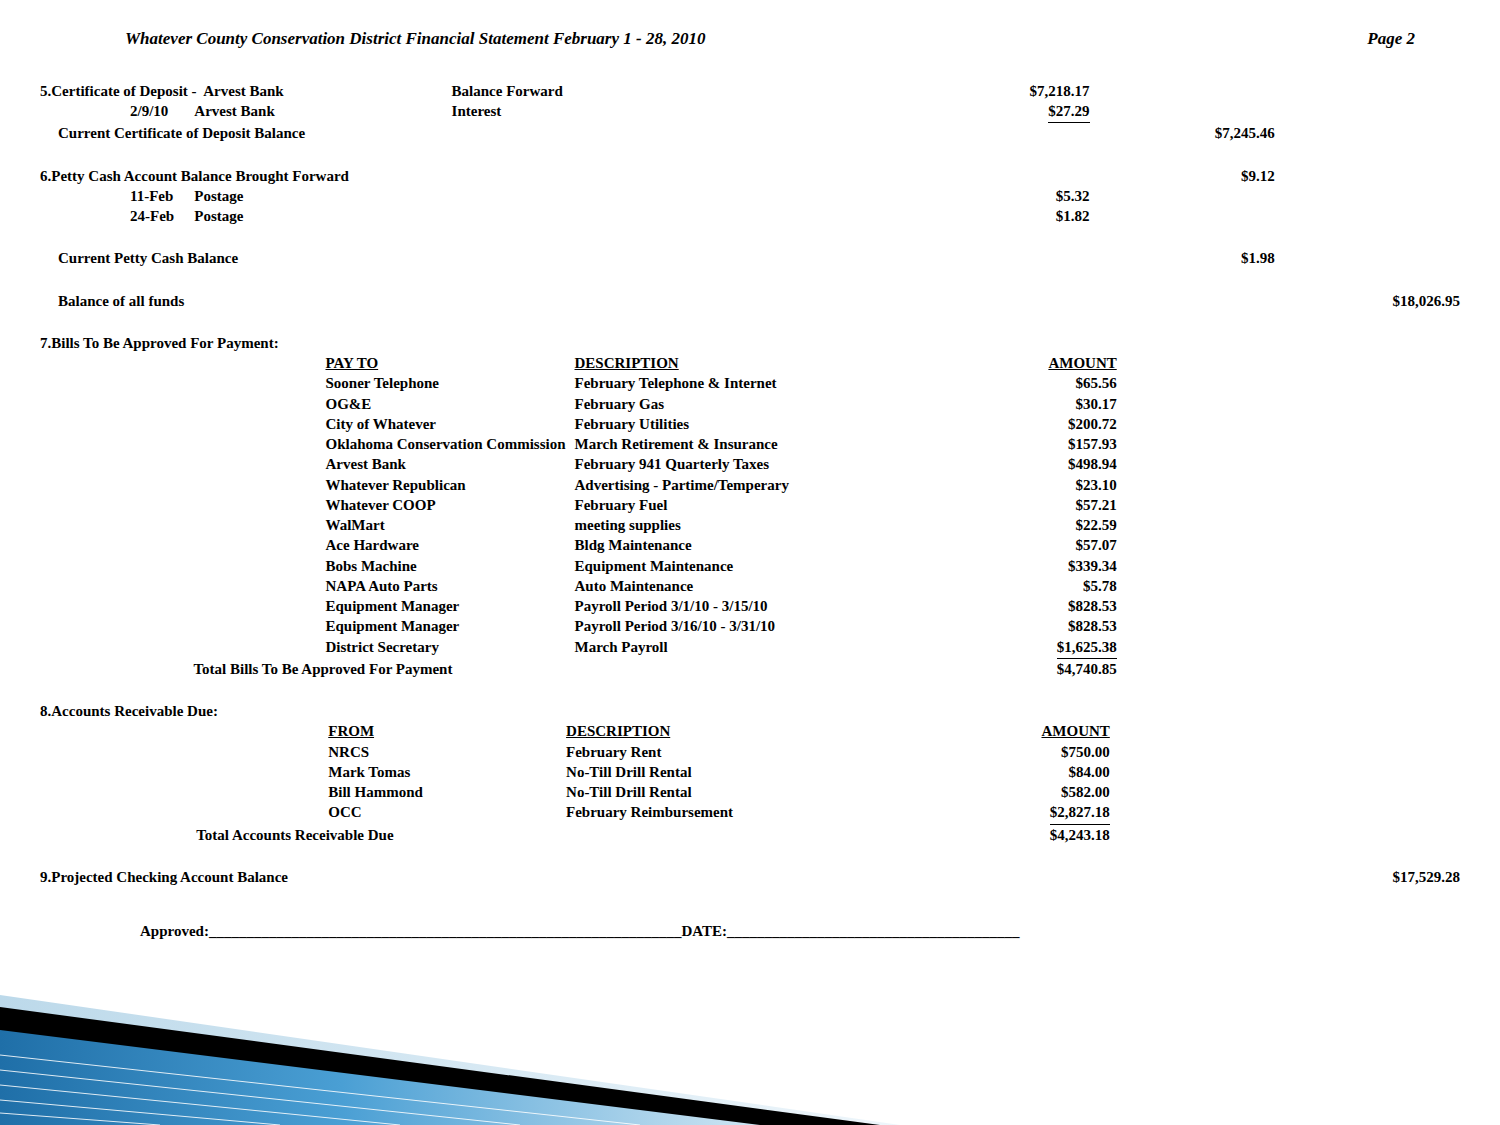Whatever County Conservation District Financial Statement February 1 - 28, 2010
Page 2
| 5.Certificate of Deposit - Arvest Bank | Balance Forward | $7,218.17 | | |
| 2/9/10 | Arvest Bank | Interest | $27.29 | | |
| Current Certificate of Deposit Balance | | | $7,245.46 | |
| 6.Petty Cash Account Balance Brought Forward | | $9.12 | |
| 11-Feb | Postage | | $5.32 | | |
| 24-Feb | Postage | | $1.82 | | |
| Current Petty Cash Balance | | | $1.98 | |
| Balance of all funds | | | | $18,026.95 |
| 7.Bills To Be Approved For Payment: |
| | PAY TO | DESCRIPTION | AMOUNT | |
| | Sooner Telephone | February Telephone & Internet | $65.56 | |
| | OG&E | February Gas | $30.17 | |
| | City of Whatever | February Utilities | $200.72 | |
| | Oklahoma Conservation Commission | March Retirement & Insurance | $157.93 | |
| | Arvest Bank | February 941 Quarterly Taxes | $498.94 | |
| | Whatever Republican | Advertising - Partime/Temperary | $23.10 | |
| | Whatever COOP | February Fuel | $57.21 | |
| | WalMart | meeting supplies | $22.59 | |
| | Ace Hardware | Bldg Maintenance | $57.07 | |
| | Bobs Machine | Equipment Maintenance | $339.34 | |
| | NAPA Auto Parts | Auto Maintenance | $5.78 | |
| | Equipment Manager | Payroll Period 3/1/10 - 3/15/10 | $828.53 | |
| | Equipment Manager | Payroll Period 3/16/10 - 3/31/10 | $828.53 | |
| | District Secretary | March Payroll | $1,625.38 | |
| | Total Bills To Be Approved For Payment | $4,740.85 | |
| 8.Accounts Receivable Due: |
| | FROM | DESCRIPTION | AMOUNT | |
| | NRCS | February Rent | $750.00 | |
| | Mark Tomas | No-Till Drill Rental | $84.00 | |
| | Bill Hammond | No-Till Drill Rental | $582.00 | |
| | OCC | February Reimbursement | $2,827.18 | |
| | Total Accounts Receivable Due | $4,243.18 | |
| 9.Projected Checking Account Balance | | | $17,529.28 |
Approved:_______________________________________________________________DATE:_______________________________________